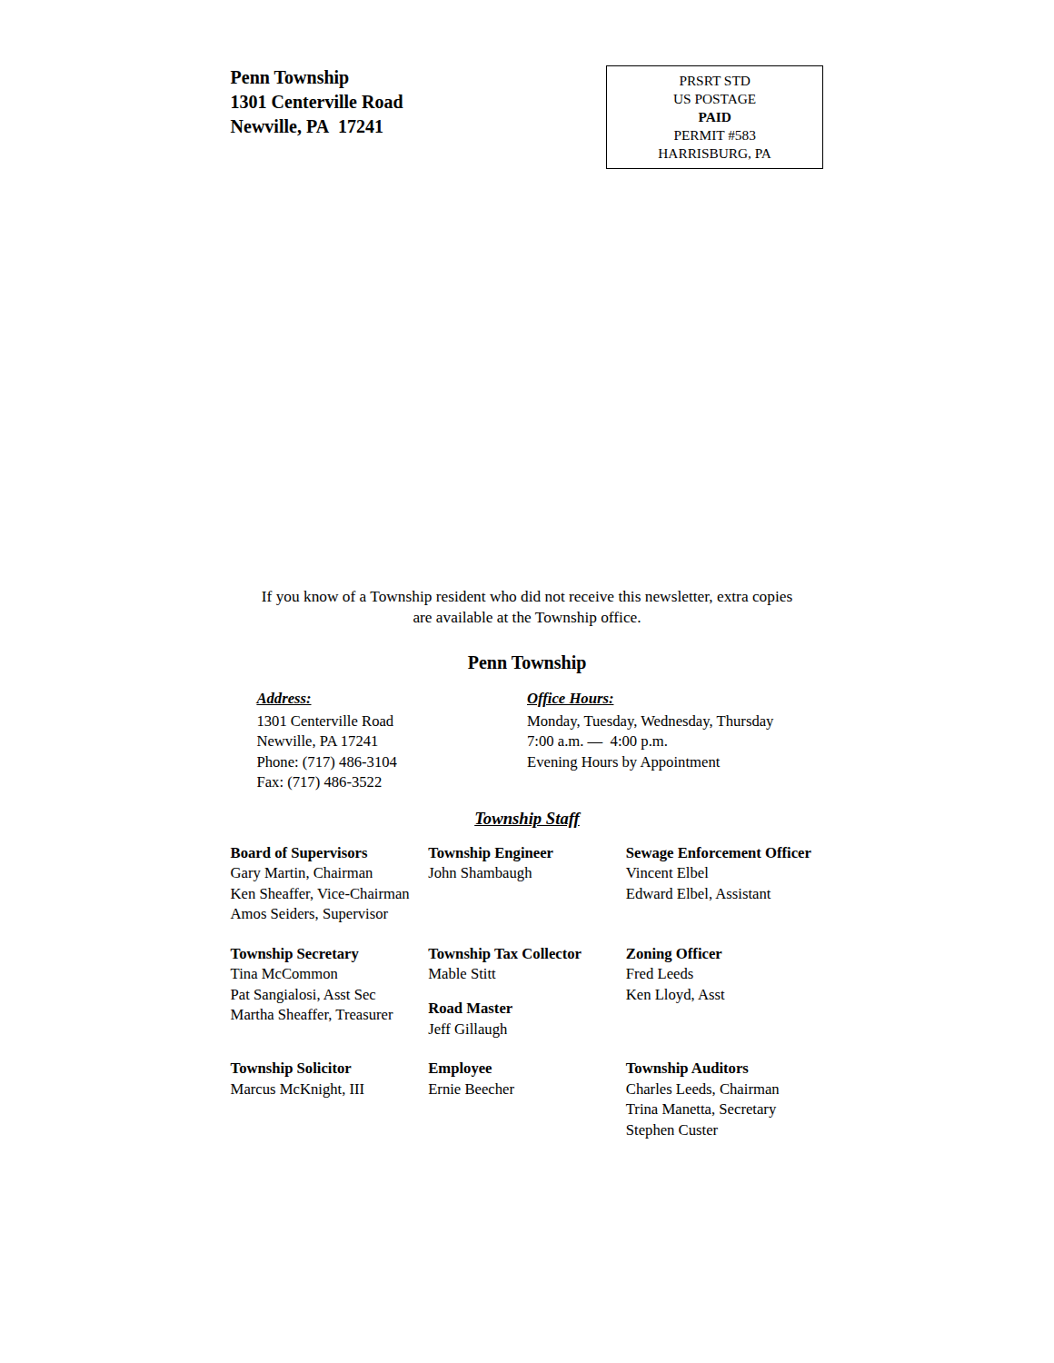Penn Township
1301 Centerville Road
Newville, PA 17241
PRSRT STD
US POSTAGE
PAID
PERMIT #583
HARRISBURG, PA
If you know of a Township resident who did not receive this newsletter, extra copies
are available at the Township office.
Penn Township
Address: 1301 Centerville Road
Newville, PA 17241
Phone: (717) 486-3104
Fax: (717) 486-3522
Office Hours: Monday, Tuesday, Wednesday, Thursday
7:00 a.m. — 4:00 p.m.
Evening Hours by Appointment
Township Staff
| Board of Supervisors Gary Martin, Chairman Ken Sheaffer, Vice-Chairman Amos Seiders, Supervisor | Township Engineer John Shambaugh | Sewage Enforcement Officer Vincent Elbel Edward Elbel, Assistant |
| Township Secretary Tina McCommon Pat Sangialosi, Asst Sec Martha Sheaffer, Treasurer | Township Tax Collector Mable Stitt Road Master Jeff Gillaugh | Zoning Officer Fred Leeds Ken Lloyd, Asst |
| Township Solicitor Marcus McKnight, III | Employee Ernie Beecher | Township Auditors Charles Leeds, Chairman Trina Manetta, Secretary Stephen Custer |